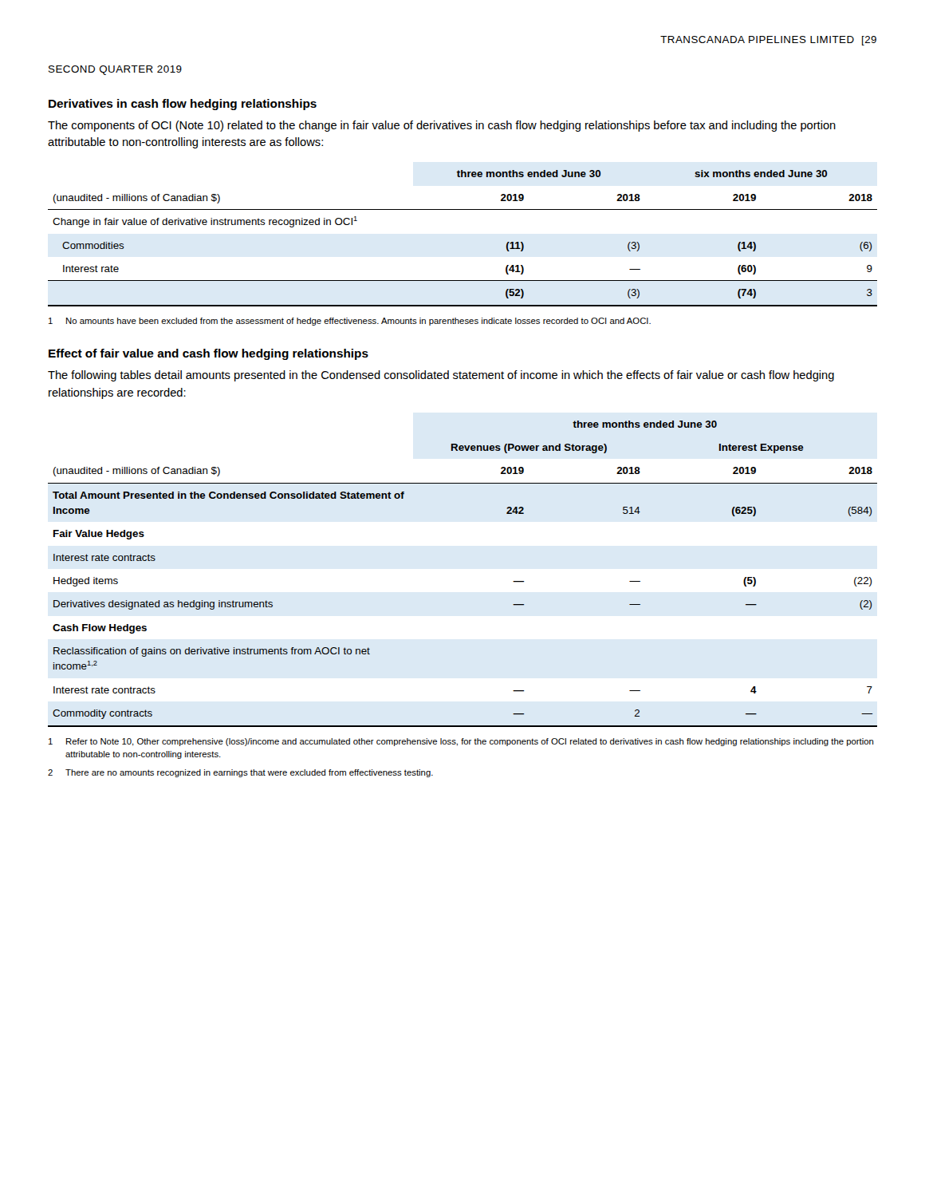TRANSCANADA PIPELINES LIMITED [29
SECOND QUARTER 2019
Derivatives in cash flow hedging relationships
The components of OCI (Note 10) related to the change in fair value of derivatives in cash flow hedging relationships before tax and including the portion attributable to non-controlling interests are as follows:
| | three months ended June 30 | six months ended June 30 |
| (unaudited - millions of Canadian $) | 2019 | 2018 | 2019 | 2018 |
| Change in fair value of derivative instruments recognized in OCI 1 | | | | |
| Commodities | (11) | (3) | (14) | (6) |
| Interest rate | (41) | — | (60) | 9 |
| | (52) | (3) | (74) | 3 |
1 No amounts have been excluded from the assessment of hedge effectiveness. Amounts in parentheses indicate losses recorded to OCI and AOCI.
Effect of fair value and cash flow hedging relationships
The following tables detail amounts presented in the Condensed consolidated statement of income in which the effects of fair value or cash flow hedging relationships are recorded:
| | three months ended June 30 |
| | Revenues (Power and Storage) | Interest Expense |
| (unaudited - millions of Canadian $) | 2019 | 2018 | 2019 | 2018 |
| Total Amount Presented in the Condensed Consolidated Statement of Income | 242 | 514 | (625) | (584) |
| Fair Value Hedges | | | | |
| Interest rate contracts | | | | |
| Hedged items | — | — | (5) | (22) |
| Derivatives designated as hedging instruments | — | — | — | (2) |
| Cash Flow Hedges | | | | |
| Reclassification of gains on derivative instruments from AOCI to net income 1,2 | | | | |
| Interest rate contracts | — | — | 4 | 7 |
| Commodity contracts | — | 2 | — | — |
1 Refer to Note 10, Other comprehensive (loss)/income and accumulated other comprehensive loss, for the components of OCI related to derivatives in cash flow hedging relationships including the portion attributable to non-controlling interests.
2 There are no amounts recognized in earnings that were excluded from effectiveness testing.